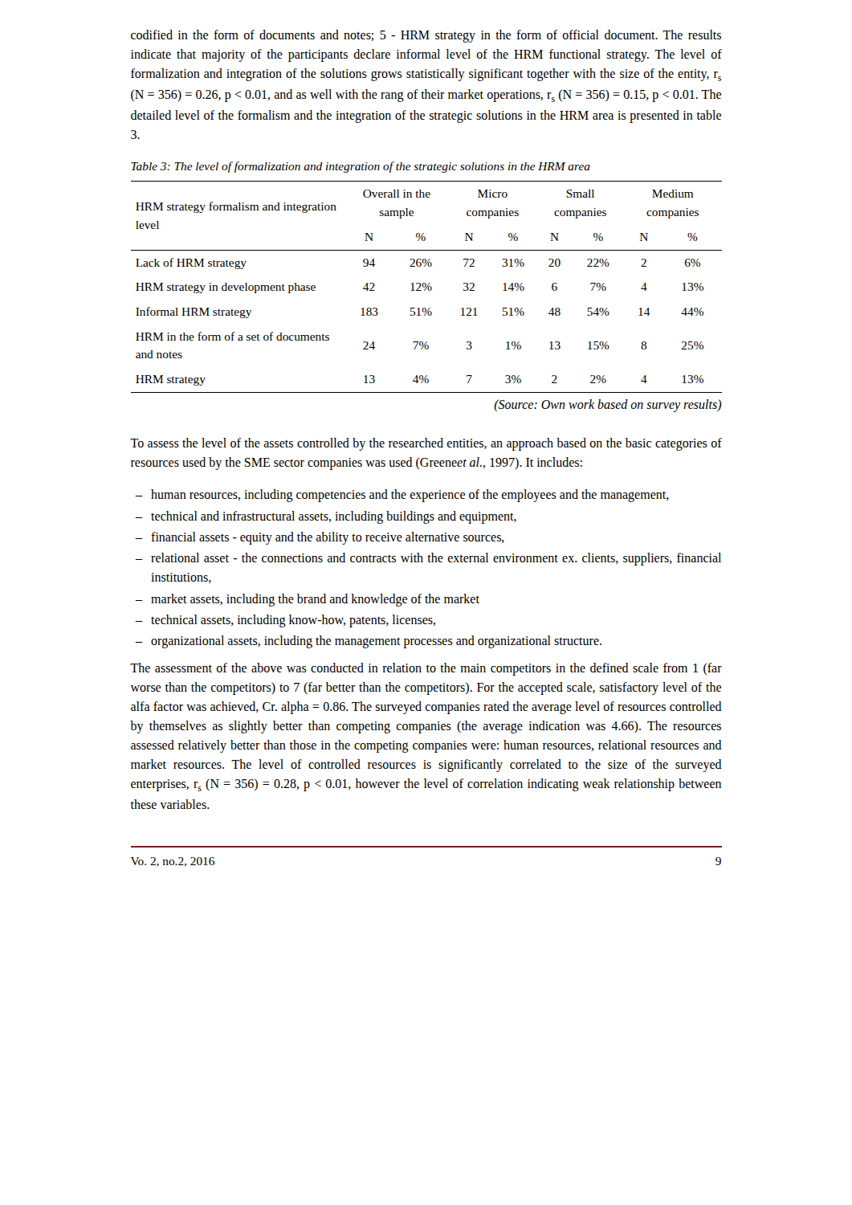codified in the form of documents and notes; 5 - HRM strategy in the form of official document. The results indicate that majority of the participants declare informal level of the HRM functional strategy. The level of formalization and integration of the solutions grows statistically significant together with the size of the entity, rs (N = 356) = 0.26, p < 0.01, and as well with the rang of their market operations, rs (N = 356) = 0.15, p < 0.01. The detailed level of the formalism and the integration of the strategic solutions in the HRM area is presented in table 3.
Table 3: The level of formalization and integration of the strategic solutions in the HRM area
| HRM strategy formalism and integration level | Overall in the sample | Micro companies | Small companies | Medium companies |
| --- | --- | --- | --- | --- |
| N | % | N | % | N | % | N | % |
| Lack of HRM strategy | 94 | 26% | 72 | 31% | 20 | 22% | 2 | 6% |
| HRM strategy in development phase | 42 | 12% | 32 | 14% | 6 | 7% | 4 | 13% |
| Informal HRM strategy | 183 | 51% | 121 | 51% | 48 | 54% | 14 | 44% |
| HRM in the form of a set of documents and notes | 24 | 7% | 3 | 1% | 13 | 15% | 8 | 25% |
| HRM strategy | 13 | 4% | 7 | 3% | 2 | 2% | 4 | 13% |
(Source: Own work based on survey results)
To assess the level of the assets controlled by the researched entities, an approach based on the basic categories of resources used by the SME sector companies was used (Greeneet al., 1997). It includes:
human resources, including competencies and the experience of the employees and the management,
technical and infrastructural assets, including buildings and equipment,
financial assets - equity and the ability to receive alternative sources,
relational asset - the connections and contracts with the external environment ex. clients, suppliers, financial institutions,
market assets, including the brand and knowledge of the market
technical assets, including know-how, patents, licenses,
organizational assets, including the management processes and organizational structure.
The assessment of the above was conducted in relation to the main competitors in the defined scale from 1 (far worse than the competitors) to 7 (far better than the competitors). For the accepted scale, satisfactory level of the alfa factor was achieved, Cr. alpha = 0.86. The surveyed companies rated the average level of resources controlled by themselves as slightly better than competing companies (the average indication was 4.66). The resources assessed relatively better than those in the competing companies were: human resources, relational resources and market resources. The level of controlled resources is significantly correlated to the size of the surveyed enterprises, rs (N = 356) = 0.28, p < 0.01, however the level of correlation indicating weak relationship between these variables.
Vo. 2, no.2, 2016 9